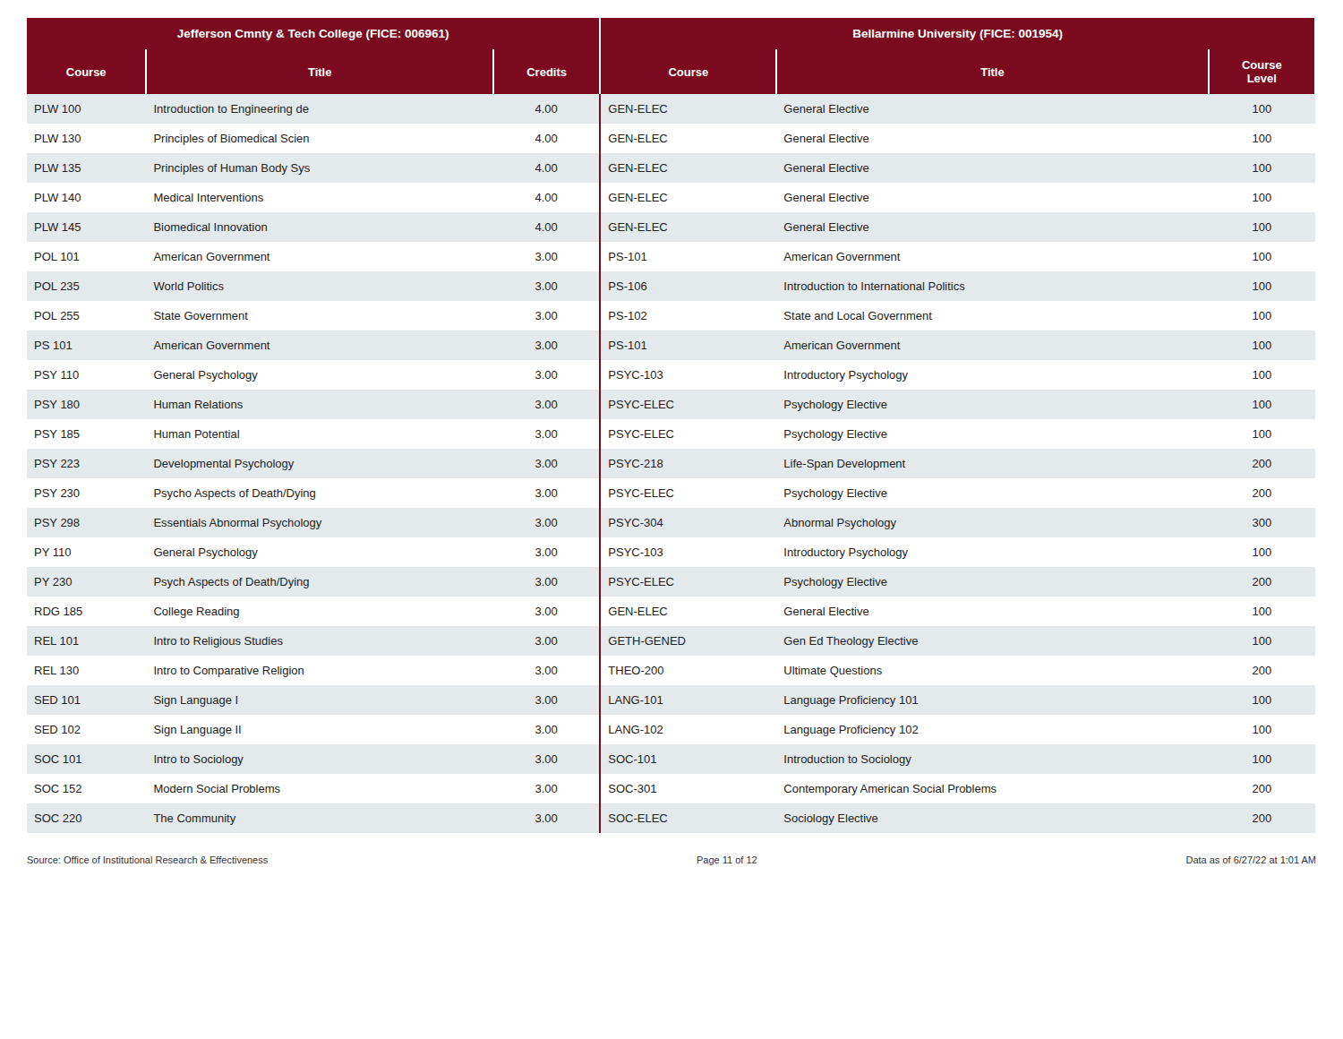| Jefferson Cmnty & Tech College (FICE: 006961) | Bellarmine University (FICE: 001954) |
| --- | --- |
| Course | Title | Credits | Course | Title | Course Level |
| PLW 100 | Introduction to Engineering de | 4.00 | GEN-ELEC | General Elective | 100 |
| PLW 130 | Principles of Biomedical Scien | 4.00 | GEN-ELEC | General Elective | 100 |
| PLW 135 | Principles of Human Body Sys | 4.00 | GEN-ELEC | General Elective | 100 |
| PLW 140 | Medical Interventions | 4.00 | GEN-ELEC | General Elective | 100 |
| PLW 145 | Biomedical Innovation | 4.00 | GEN-ELEC | General Elective | 100 |
| POL 101 | American Government | 3.00 | PS-101 | American Government | 100 |
| POL 235 | World Politics | 3.00 | PS-106 | Introduction to International Politics | 100 |
| POL 255 | State Government | 3.00 | PS-102 | State and Local Government | 100 |
| PS 101 | American Government | 3.00 | PS-101 | American Government | 100 |
| PSY 110 | General Psychology | 3.00 | PSYC-103 | Introductory Psychology | 100 |
| PSY 180 | Human Relations | 3.00 | PSYC-ELEC | Psychology Elective | 100 |
| PSY 185 | Human Potential | 3.00 | PSYC-ELEC | Psychology Elective | 100 |
| PSY 223 | Developmental Psychology | 3.00 | PSYC-218 | Life-Span Development | 200 |
| PSY 230 | Psycho Aspects of Death/Dying | 3.00 | PSYC-ELEC | Psychology Elective | 200 |
| PSY 298 | Essentials Abnormal Psychology | 3.00 | PSYC-304 | Abnormal Psychology | 300 |
| PY 110 | General Psychology | 3.00 | PSYC-103 | Introductory Psychology | 100 |
| PY 230 | Psych Aspects of Death/Dying | 3.00 | PSYC-ELEC | Psychology Elective | 200 |
| RDG 185 | College Reading | 3.00 | GEN-ELEC | General Elective | 100 |
| REL 101 | Intro to Religious Studies | 3.00 | GETH-GENED | Gen Ed Theology Elective | 100 |
| REL 130 | Intro to Comparative Religion | 3.00 | THEO-200 | Ultimate Questions | 200 |
| SED 101 | Sign Language I | 3.00 | LANG-101 | Language Proficiency 101 | 100 |
| SED 102 | Sign Language II | 3.00 | LANG-102 | Language Proficiency 102 | 100 |
| SOC 101 | Intro to Sociology | 3.00 | SOC-101 | Introduction to Sociology | 100 |
| SOC 152 | Modern Social Problems | 3.00 | SOC-301 | Contemporary American Social Problems | 200 |
| SOC 220 | The Community | 3.00 | SOC-ELEC | Sociology Elective | 200 |
Source: Office of Institutional Research & Effectiveness
Page 11 of 12
Data as of 6/27/22 at 1:01 AM